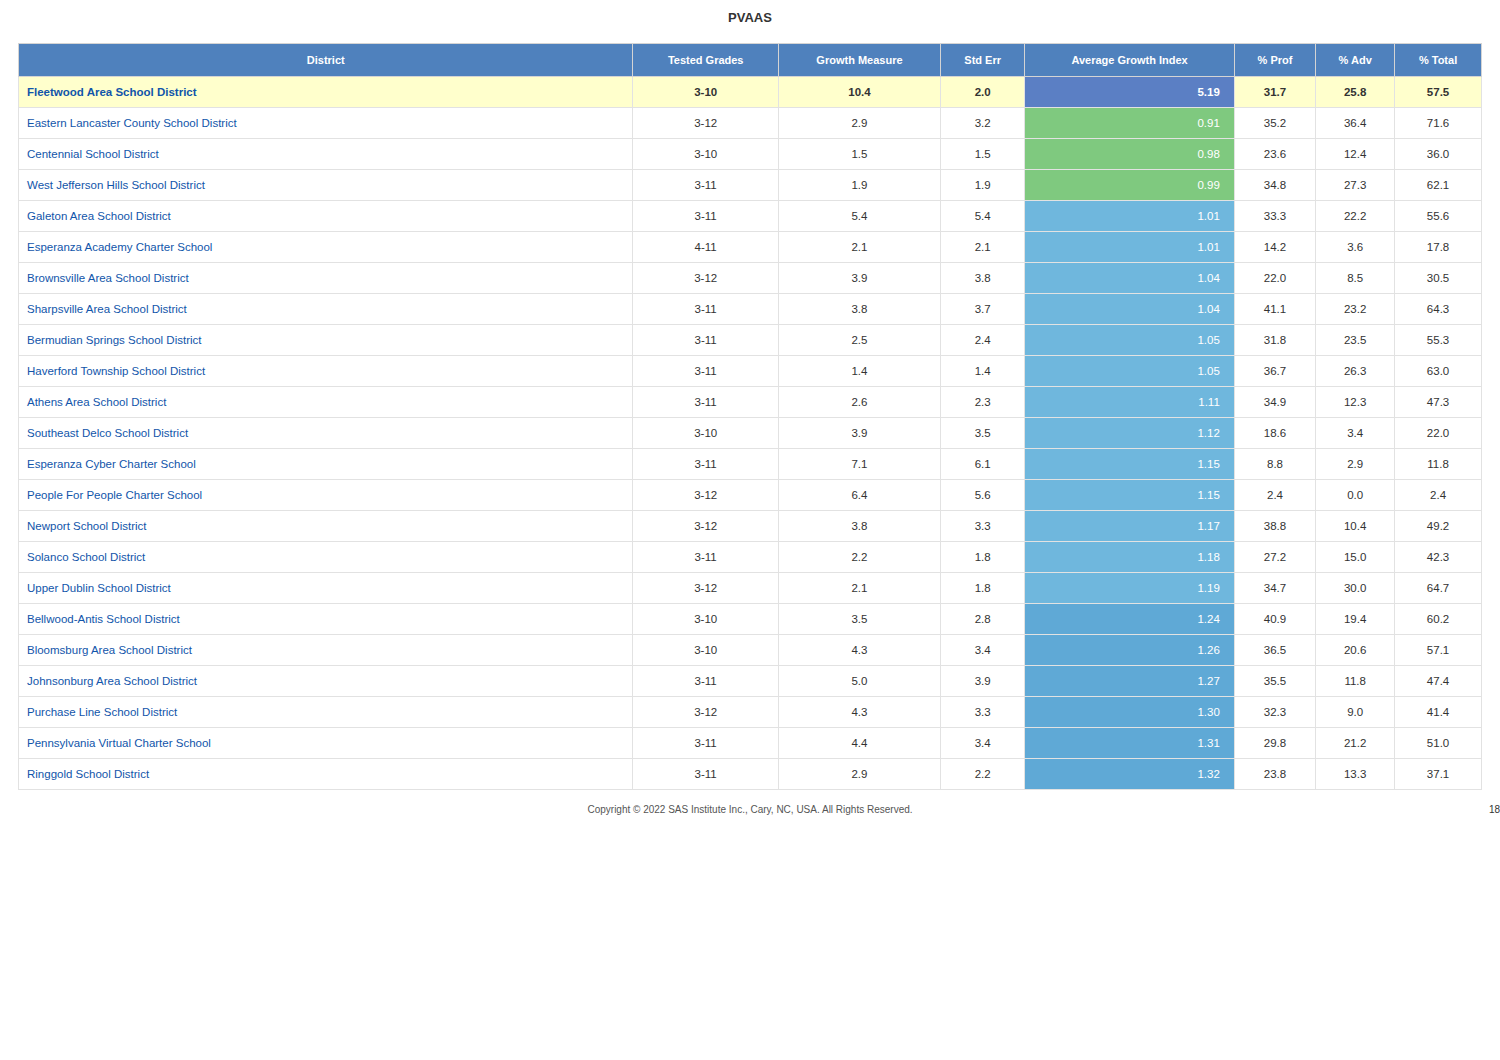PVAAS
| District | Tested Grades | Growth Measure | Std Err | Average Growth Index | % Prof | % Adv | % Total |
| --- | --- | --- | --- | --- | --- | --- | --- |
| Fleetwood Area School District | 3-10 | 10.4 | 2.0 | 5.19 | 31.7 | 25.8 | 57.5 |
| Eastern Lancaster County School District | 3-12 | 2.9 | 3.2 | 0.91 | 35.2 | 36.4 | 71.6 |
| Centennial School District | 3-10 | 1.5 | 1.5 | 0.98 | 23.6 | 12.4 | 36.0 |
| West Jefferson Hills School District | 3-11 | 1.9 | 1.9 | 0.99 | 34.8 | 27.3 | 62.1 |
| Galeton Area School District | 3-11 | 5.4 | 5.4 | 1.01 | 33.3 | 22.2 | 55.6 |
| Esperanza Academy Charter School | 4-11 | 2.1 | 2.1 | 1.01 | 14.2 | 3.6 | 17.8 |
| Brownsville Area School District | 3-12 | 3.9 | 3.8 | 1.04 | 22.0 | 8.5 | 30.5 |
| Sharpsville Area School District | 3-11 | 3.8 | 3.7 | 1.04 | 41.1 | 23.2 | 64.3 |
| Bermudian Springs School District | 3-11 | 2.5 | 2.4 | 1.05 | 31.8 | 23.5 | 55.3 |
| Haverford Township School District | 3-11 | 1.4 | 1.4 | 1.05 | 36.7 | 26.3 | 63.0 |
| Athens Area School District | 3-11 | 2.6 | 2.3 | 1.11 | 34.9 | 12.3 | 47.3 |
| Southeast Delco School District | 3-10 | 3.9 | 3.5 | 1.12 | 18.6 | 3.4 | 22.0 |
| Esperanza Cyber Charter School | 3-11 | 7.1 | 6.1 | 1.15 | 8.8 | 2.9 | 11.8 |
| People For People Charter School | 3-12 | 6.4 | 5.6 | 1.15 | 2.4 | 0.0 | 2.4 |
| Newport School District | 3-12 | 3.8 | 3.3 | 1.17 | 38.8 | 10.4 | 49.2 |
| Solanco School District | 3-11 | 2.2 | 1.8 | 1.18 | 27.2 | 15.0 | 42.3 |
| Upper Dublin School District | 3-12 | 2.1 | 1.8 | 1.19 | 34.7 | 30.0 | 64.7 |
| Bellwood-Antis School District | 3-10 | 3.5 | 2.8 | 1.24 | 40.9 | 19.4 | 60.2 |
| Bloomsburg Area School District | 3-10 | 4.3 | 3.4 | 1.26 | 36.5 | 20.6 | 57.1 |
| Johnsonburg Area School District | 3-11 | 5.0 | 3.9 | 1.27 | 35.5 | 11.8 | 47.4 |
| Purchase Line School District | 3-12 | 4.3 | 3.3 | 1.30 | 32.3 | 9.0 | 41.4 |
| Pennsylvania Virtual Charter School | 3-11 | 4.4 | 3.4 | 1.31 | 29.8 | 21.2 | 51.0 |
| Ringgold School District | 3-11 | 2.9 | 2.2 | 1.32 | 23.8 | 13.3 | 37.1 |
Copyright © 2022 SAS Institute Inc., Cary, NC, USA. All Rights Reserved. 18